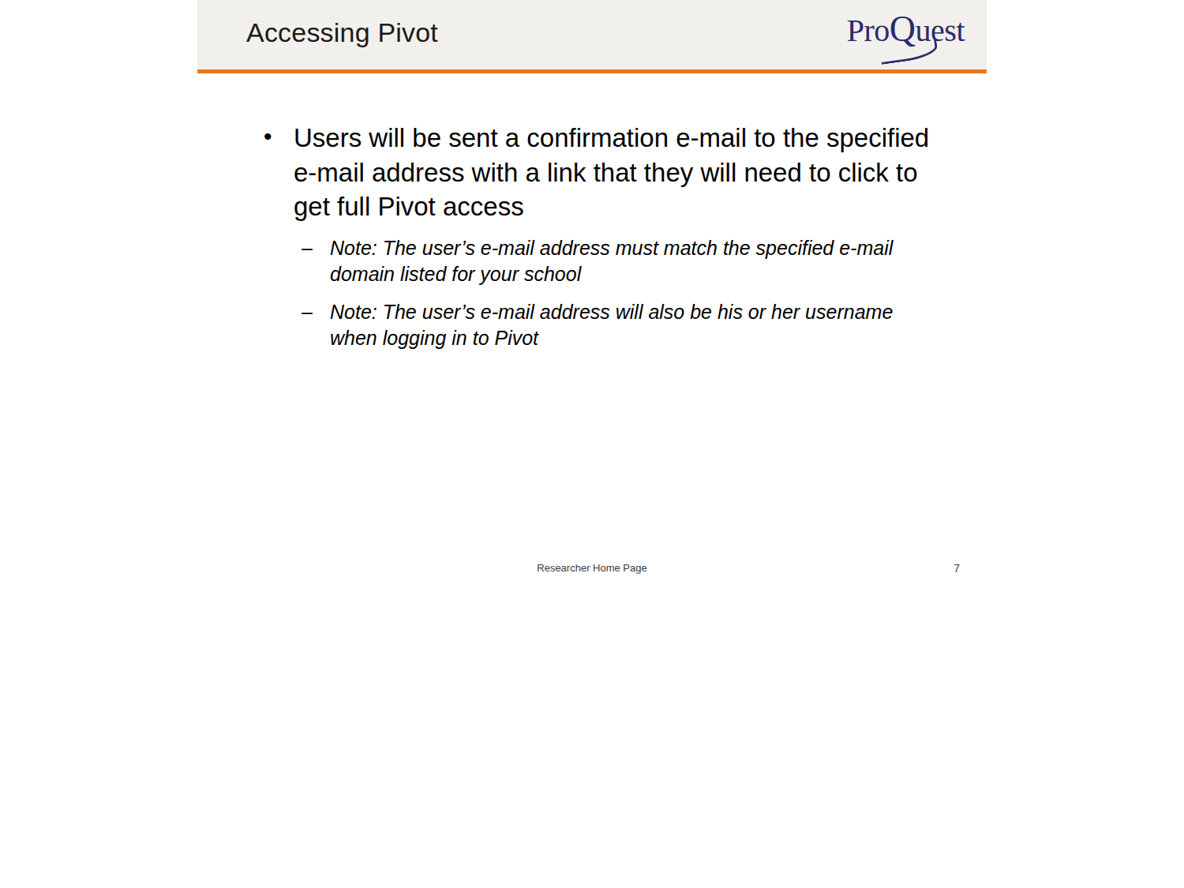Accessing Pivot
ProQuest
Users will be sent a confirmation e-mail to the specified e-mail address with a link that they will need to click to get full Pivot access
Note: The user’s e-mail address must match the specified e-mail domain listed for your school
Note: The user’s e-mail address will also be his or her username when logging in to Pivot
Researcher Home Page
7